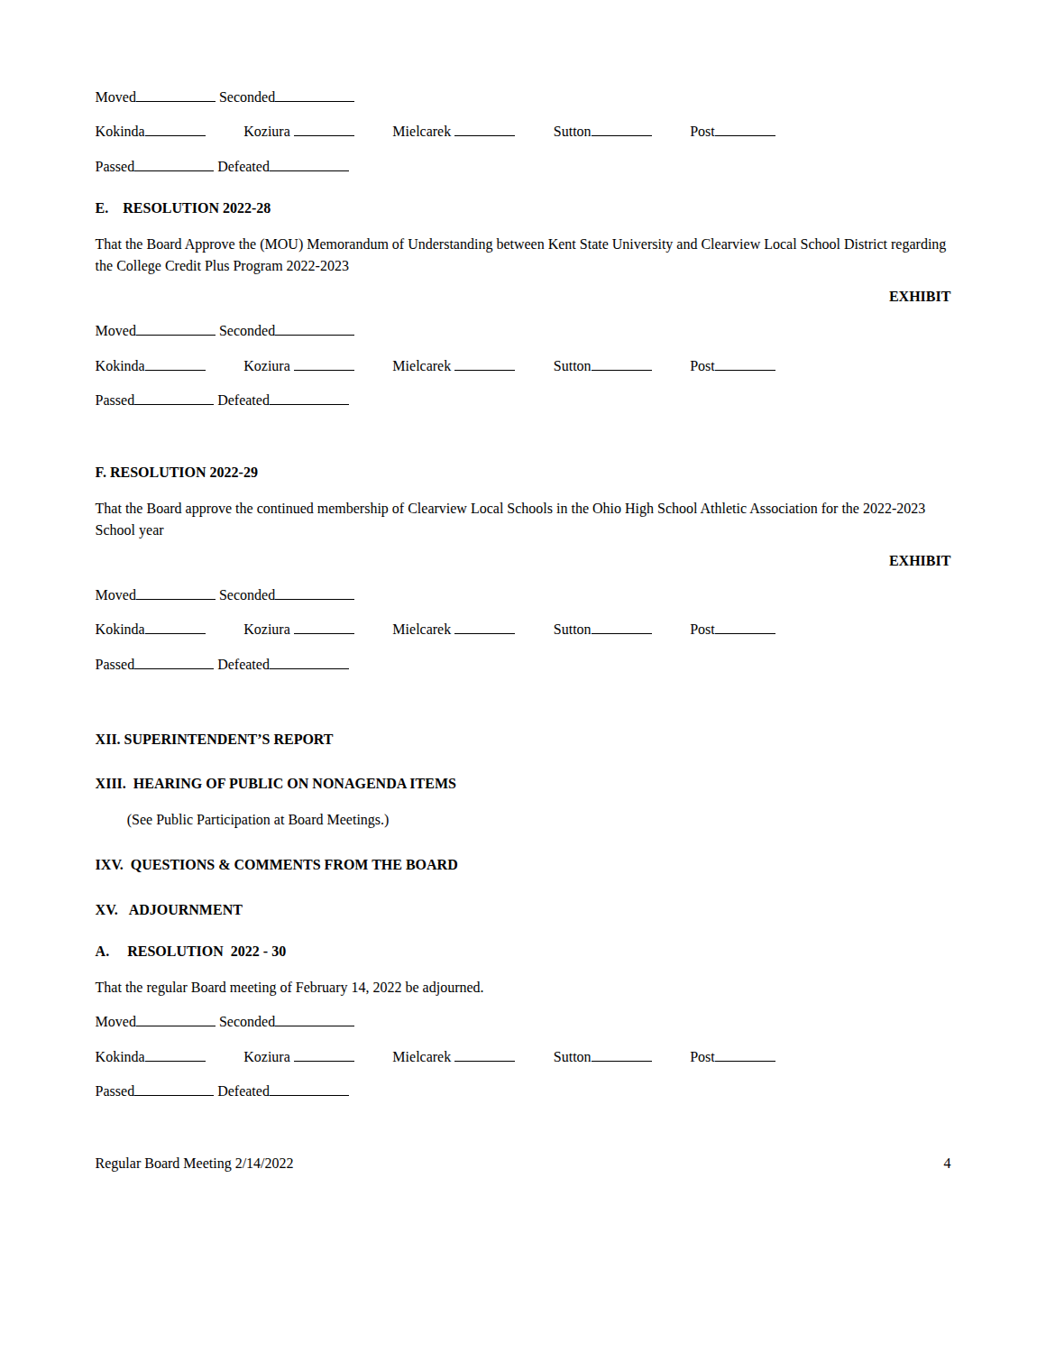Moved Seconded
Kokinda Koziura Mielcarek Sutton Post
Passed Defeated
E. RESOLUTION 2022-28
That the Board Approve the (MOU) Memorandum of Understanding between Kent State University and Clearview Local School District regarding the College Credit Plus Program 2022-2023
EXHIBIT
Moved Seconded
Kokinda Koziura Mielcarek Sutton Post
Passed Defeated
F. RESOLUTION 2022-29
That the Board approve the continued membership of Clearview Local Schools in the Ohio High School Athletic Association for the 2022-2023 School year
EXHIBIT
Moved Seconded
Kokinda Koziura Mielcarek Sutton Post
Passed Defeated
XII. SUPERINTENDENT’S REPORT
XIII. HEARING OF PUBLIC ON NONAGENDA ITEMS
(See Public Participation at Board Meetings.)
IXV. QUESTIONS & COMMENTS FROM THE BOARD
XV. ADJOURNMENT
A. RESOLUTION 2022 - 30
That the regular Board meeting of February 14, 2022 be adjourned.
Moved Seconded
Kokinda Koziura Mielcarek Sutton Post
Passed Defeated
Regular Board Meeting 2/14/2022
4